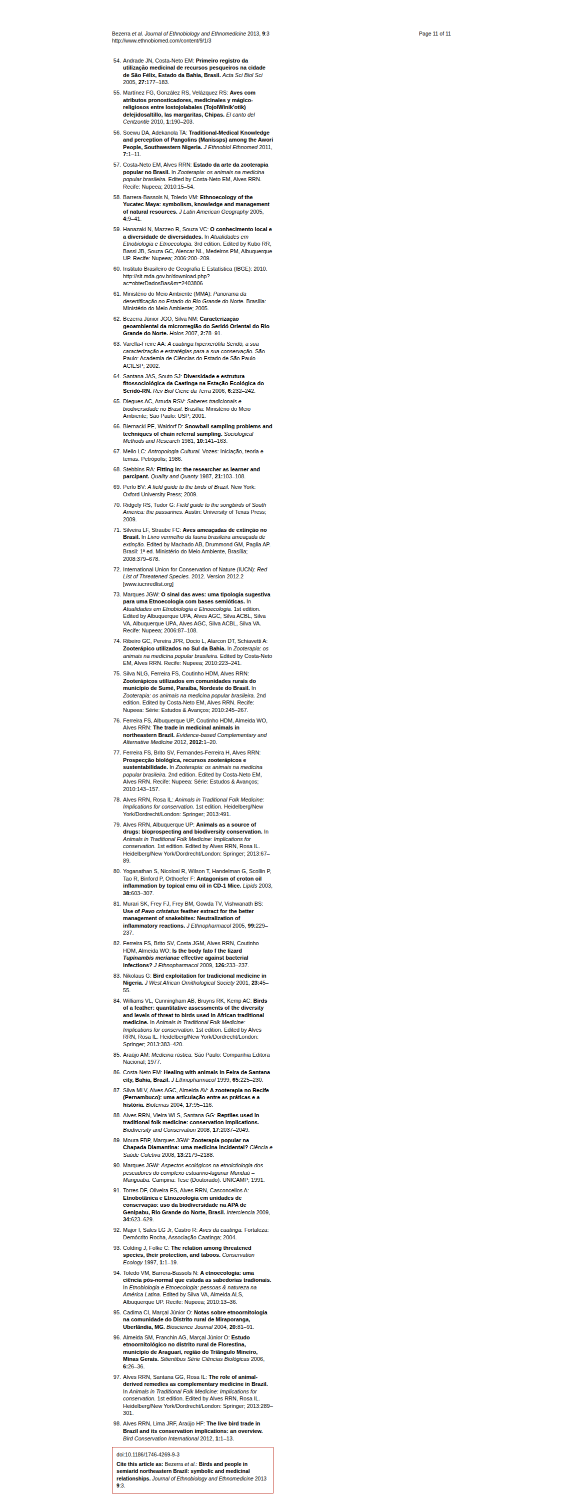Bezerra et al. Journal of Ethnobiology and Ethnomedicine 2013, 9:3
http://www.ethnobiomed.com/content/9/1/3
Page 11 of 11
54. Andrade JN, Costa-Neto EM: Primeiro registro da utilização medicinal de recursos pesqueiros na cidade de São Félix, Estado da Bahia, Brasil. Acta Sci Biol Sci 2005, 27: 177–183.
55. Martínez FG, González RS, Velázquez RS: Aves com atributos pronosticadores, medicinales y mágico-religiosos entre lostojolabales (TojolWinik'otik) delejidosaltillo, las margaritas, Chipas. El canto del Centzontle 2010, 1: 190–203.
56. Soewu DA, Adekanola TA: Traditional-Medical Knowledge and perception of Pangolins (Manissps) among the Awori People, Southwestern Nigeria. J Ethnobiol Ethnomed 2011, 7: 1–11.
57. Costa-Neto EM, Alves RRN: Estado da arte da zooterapia popular no Brasil. In Zooterapia: os animais na medicina popular brasileira. Edited by Costa-Neto EM, Alves RRN. Recife: Nupeea; 2010:15–54.
58. Barrera-Bassols N, Toledo VM: Ethnoecology of the Yucatec Maya: symbolism, knowledge and management of natural resources. J Latin American Geography 2005, 4: 9–41.
59. Hanazaki N, Mazzeo R, Souza VC: O conhecimento local e a diversidade de diversidades. In Atualidades em Etnobiologia e Etnoecologia. 3rd edition. Edited by Kubo RR, Bassi JB, Souza GC, Alencar NL, Medeiros PM, Albuquerque UP. Recife: Nupeea; 2006:200–209.
60. Instituto Brasileiro de Geografia E Estatística (IBGE): 2010. http://sit.mda.gov.br/download.php?ac=obterDadosBas&m=2403806
61. Ministério do Meio Ambiente (MMA): Panorama da desertificação no Estado do Rio Grande do Norte. Brasília: Ministério do Meio Ambiente; 2005.
62. Bezerra Júnior JGO, Silva NM: Caracterização geoambiental da microrregião do Seridó Oriental do Rio Grande do Norte. Holos 2007, 2: 78–91.
63. Varella-Freire AA: A caatinga hiperxerófila Seridó, a sua caracterização e estratégias para a sua conservação. São Paulo: Academia de Ciências do Estado de São Paulo - ACIESP; 2002.
64. Santana JAS, Souto SJ: Diversidade e estrutura fitossociológica da Caatinga na Estação Ecológica do Seridó-RN. Rev Biol Cienc da Terra 2006, 6: 232–242.
65. Diegues AC, Arruda RSV: Saberes tradicionais e biodiversidade no Brasil. Brasília: Ministério do Meio Ambiente; São Paulo: USP; 2001.
66. Biernacki PE, Waldorf D: Snowball sampling problems and techniques of chain referral sampling. Sociological Methods and Research 1981, 10: 141–163.
67. Mello LC: Antropologia Cultural. Vozes: Iniciação, teoria e temas. Petrópolis; 1986.
68. Stebbins RA: Fitting in: the researcher as learner and parcipant. Quality and Quanty 1987, 21: 103–108.
69. Perlo BV: A field guide to the birds of Brazil. New York: Oxford University Press; 2009.
70. Ridgely RS, Tudor G: Field guide to the songbirds of South America: the passarines. Austin: University of Texas Press; 2009.
71. Silveira LF, Straube FC: Aves ameaçadas de extinção no Brasil. In Livro vermelho da fauna brasileira ameaçada de extinção. Edited by Machado AB, Drummond GM, Paglia AP. Brasil: 1ª ed. Ministério do Meio Ambiente, Brasília; 2008:379–678.
72. International Union for Conservation of Nature (IUCN): Red List of Threatened Species. 2012. Version 2012.2 [www.iucnredlist.org]
73. Marques JGW: O sinal das aves: uma tipologia sugestiva para uma Etnoecologia com bases semióticas. In Atualidades em Etnobiologia e Etnoecologia. 1st edition. Edited by Albuquerque UPA, Alves AGC, Silva ACBL, Silva VA, Albuquerque UPA, Alves AGC, Silva ACBL, Silva VA. Recife: Nupeea; 2006:87–108.
74. Ribeiro GC, Pereira JPR, Docio L, Alarcon DT, Schiavetti A: Zooterápico utilizados no Sul da Bahia. In Zooterapia: os animais na medicina popular brasileira. Edited by Costa-Neto EM, Alves RRN. Recife: Nupeea; 2010:223–241.
75. Silva NLG, Ferreira FS, Coutinho HDM, Alves RRN: Zooterápicos utilizados em comunidades rurais do município de Sumé, Paraíba, Nordeste do Brasil. In Zooterapia: os animais na medicina popular brasileira. 2nd edition. Edited by Costa-Neto EM, Alves RRN. Recife: Nupeea: Série: Estudos & Avanços; 2010:245–267.
76. Ferreira FS, Albuquerque UP, Coutinho HDM, Almeida WO, Alves RRN: The trade in medicinal animals in northeastern Brazil. Evidence-based Complementary and Alternative Medicine 2012, 2012: 1–20.
77. Ferreira FS, Brito SV, Fernandes-Ferreira H, Alves RRN: Prospecção biológica, recursos zooterápicos e sustentabilidade. In Zooterapia: os animais na medicina popular brasileira. 2nd edition. Edited by Costa-Neto EM, Alves RRN. Recife: Nupeea: Série: Estudos & Avanços; 2010:143–157.
78. Alves RRN, Rosa IL: Animals in Traditional Folk Medicine: Implications for conservation. 1st edition. Heidelberg/New York/Dordrecht/London: Springer; 2013:491.
79. Alves RRN, Albuquerque UP: Animals as a source of drugs: bioprospecting and biodiversity conservation. In Animals in Traditional Folk Medicine: Implications for conservation. 1st edition. Edited by Alves RRN, Rosa IL. Heidelberg/New York/Dordrecht/London: Springer; 2013:67–89.
80. Yoganathan S, Nicolosi R, Wilson T, Handelman G, Scollin P, Tao R, Binford P, Orthoefer F: Antagonism of croton oil inflammation by topical emu oil in CD-1 Mice. Lipids 2003, 38: 603–307.
81. Murari SK, Frey FJ, Frey BM, Gowda TV, Vishwanath BS: Use of Pavo cristatus feather extract for the better management of snakebites: Neutralization of inflammatory reactions. J Ethnopharmacol 2005, 99: 229–237.
82. Ferreira FS, Brito SV, Costa JGM, Alves RRN, Coutinho HDM, Almeida WO: Is the body fato f the lizard Tupinambis merianae effective against bacterial infections? J Ethnopharmacol 2009, 126: 233–237.
83. Nikolaus G: Bird exploitation for tradicional medicine in Nigeria. J West African Ornithological Society 2001, 23: 45–55.
84. Williams VL, Cunningham AB, Bruyns RK, Kemp AC: Birds of a feather: quantitative assessments of the diversity and levels of threat to birds used in African traditional medicine. In Animals in Traditional Folk Medicine: Implications for conservation. 1st edition. Edited by Alves RRN, Rosa IL. Heidelberg/New York/Dordrecht/London: Springer; 2013:383–420.
85. Araújo AM: Medicina rústica. São Paulo: Companhia Editora Nacional; 1977.
86. Costa-Neto EM: Healing with animals in Feira de Santana city, Bahia, Brazil. J Ethnopharmacol 1999, 65: 225–230.
87. Silva MLV, Alves AGC, Almeida AV: A zooterapia no Recife (Pernambuco): uma articulação entre as práticas e a história. Biotemas 2004, 17: 95–116.
88. Alves RRN, Vieira WLS, Santana GG: Reptiles used in traditional folk medicine: conservation implications. Biodiversity and Conservation 2008, 17: 2037–2049.
89. Moura FBP, Marques JGW: Zooterapia popular na Chapada Diamantina: uma medicina incidental? Ciência e Saúde Coletiva 2008, 13: 2179–2188.
90. Marques JGW: Aspectos ecológicos na etnoictiologia dos pescadores do complexo estuarino-lagunar Mundaú – Manguaba. Campina: Tese (Doutorado). UNICAMP; 1991.
91. Torres DF, Oliveira ES, Alves RRN, Casconcellos A: Etnobotânica e Etnozoologia em unidades de conservação: uso da biodiversidade na APA de Genipabu, Rio Grande do Norte, Brasil. Interciencia 2009, 34: 623–629.
92. Major I, Sales LG Jr, Castro R: Aves da caatinga. Fortaleza: Demócrito Rocha, Associação Caatinga; 2004.
93. Colding J, Folke C: The relation among threatened species, their protection, and taboos. Conservation Ecology 1997, 1: 1–19.
94. Toledo VM, Barrera-Bassols N: A etnoecologia: uma ciência pós-normal que estuda as sabedorias tradionais. In Etnobiologia e Etnoecologia: pessoas & natureza na América Latina. Edited by Silva VA, Almeida ALS, Albuquerque UP. Recife: Nupeea; 2010:13–36.
95. Cadima CI, Marçal Júnior O: Notas sobre etnoornitologia na comunidade do Distrito rural de Miraporanga, Uberlândia, MG. Bioscience Journal 2004, 20: 81–91.
96. Almeida SM, Franchin AG, Marçal Júnior O: Estudo etnoornitológico no distrito rural de Florestina, município de Araguari, região do Triângulo Mineiro, Minas Gerais. Sitientibus Série Ciências Biológicas 2006, 6: 26–36.
97. Alves RRN, Santana GG, Rosa IL: The role of animal-derived remedies as complementary medicine in Brazil. In Animals in Traditional Folk Medicine: Implications for conservation. 1st edition. Edited by Alves RRN, Rosa IL. Heidelberg/New York/Dordrecht/London: Springer; 2013:289–301.
98. Alves RRN, Lima JRF, Araújo HF: The live bird trade in Brazil and its conservation implications: an overview. Bird Conservation International 2012, 1: 1–13.
doi:10.1186/1746-4269-9-3
Cite this article as: Bezerra et al.: Birds and people in semiarid northeastern Brazil: symbolic and medicinal relationships. Journal of Ethnobiology and Ethnomedicine 2013 9:3.